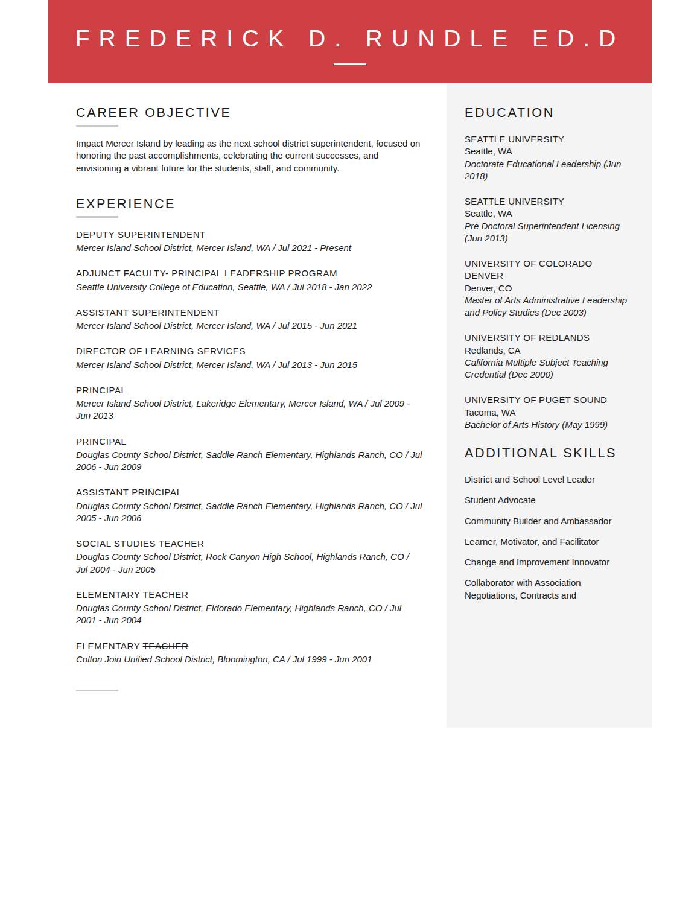Frederick D. Rundle Ed.D
Career Objective
Impact Mercer Island by leading as the next school district superintendent, focused on honoring the past accomplishments, celebrating the current successes, and envisioning a vibrant future for the students, staff, and community.
Experience
Deputy Superintendent
Mercer Island School District, Mercer Island, WA / Jul 2021 - Present
Adjunct Faculty- Principal Leadership Program
Seattle University College of Education, Seattle, WA / Jul 2018 - Jan 2022
Assistant Superintendent
Mercer Island School District, Mercer Island, WA / Jul 2015 - Jun 2021
Director of Learning Services
Mercer Island School District, Mercer Island, WA / Jul 2013 - Jun 2015
Principal
Mercer Island School District, Lakeridge Elementary, Mercer Island, WA / Jul 2009 - Jun 2013
Principal
Douglas County School District, Saddle Ranch Elementary, Highlands Ranch, CO / Jul 2006 - Jun 2009
Assistant Principal
Douglas County School District, Saddle Ranch Elementary, Highlands Ranch, CO / Jul 2005 - Jun 2006
Social Studies Teacher
Douglas County School District, Rock Canyon High School, Highlands Ranch, CO / Jul 2004 - Jun 2005
Elementary Teacher
Douglas County School District, Eldorado Elementary, Highlands Ranch, CO / Jul 2001 - Jun 2004
Elementary Teacher
Colton Join Unified School District, Bloomington, CA / Jul 1999 - Jun 2001
Education
Seattle University
Seattle, WA
Doctorate Educational Leadership (Jun 2018)
Seattle University
Seattle, WA
Pre Doctoral Superintendent Licensing (Jun 2013)
University of Colorado Denver
Denver, CO
Master of Arts Administrative Leadership and Policy Studies (Dec 2003)
University of Redlands
Redlands, CA
California Multiple Subject Teaching Credential (Dec 2000)
University of Puget Sound
Tacoma, WA
Bachelor of Arts History (May 1999)
Additional Skills
District and School Level Leader
Student Advocate
Community Builder and Ambassador
Learner, Motivator, and Facilitator
Change and Improvement Innovator
Collaborator with Association Negotiations, Contracts and